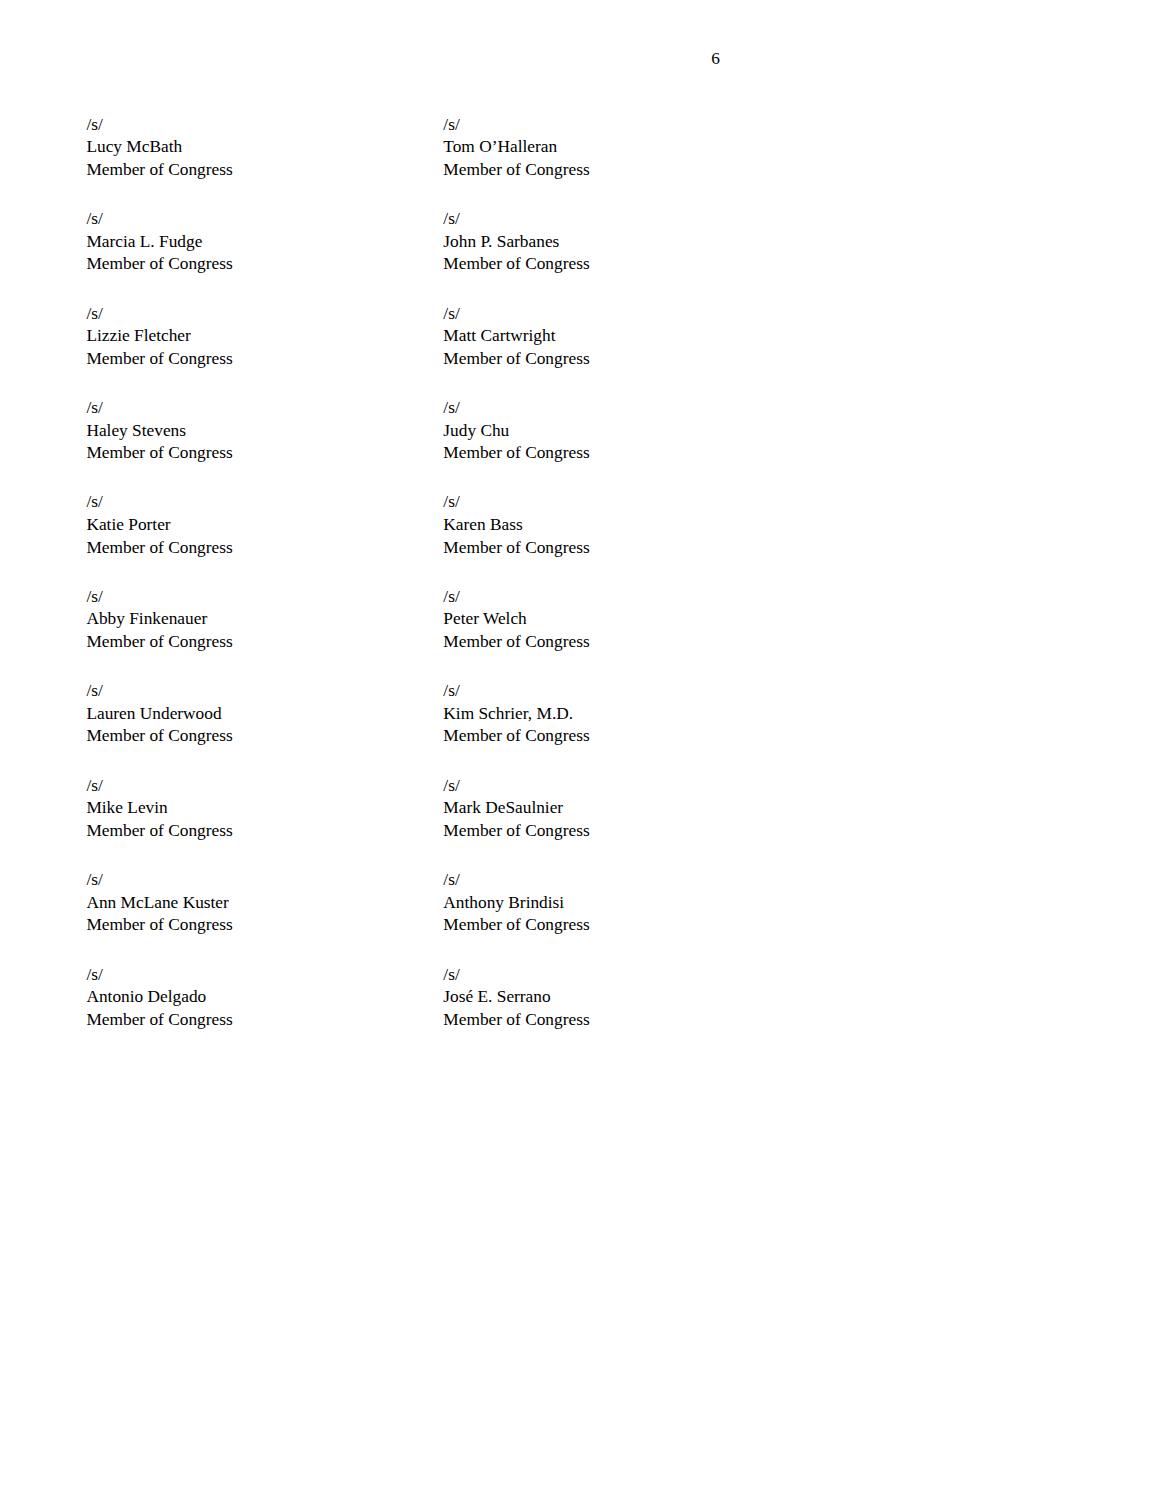6
| /s/ Lucy McBath Member of Congress | /s/ Tom O’Halleran Member of Congress |
| /s/ Marcia L. Fudge Member of Congress | /s/ John P. Sarbanes Member of Congress |
| /s/ Lizzie Fletcher Member of Congress | /s/ Matt Cartwright Member of Congress |
| /s/ Haley Stevens Member of Congress | /s/ Judy Chu Member of Congress |
| /s/ Katie Porter Member of Congress | /s/ Karen Bass Member of Congress |
| /s/ Abby Finkenauer Member of Congress | /s/ Peter Welch Member of Congress |
| /s/ Lauren Underwood Member of Congress | /s/ Kim Schrier, M.D. Member of Congress |
| /s/ Mike Levin Member of Congress | /s/ Mark DeSaulnier Member of Congress |
| /s/ Ann McLane Kuster Member of Congress | /s/ Anthony Brindisi Member of Congress |
| /s/ Antonio Delgado Member of Congress | /s/ José E. Serrano Member of Congress |